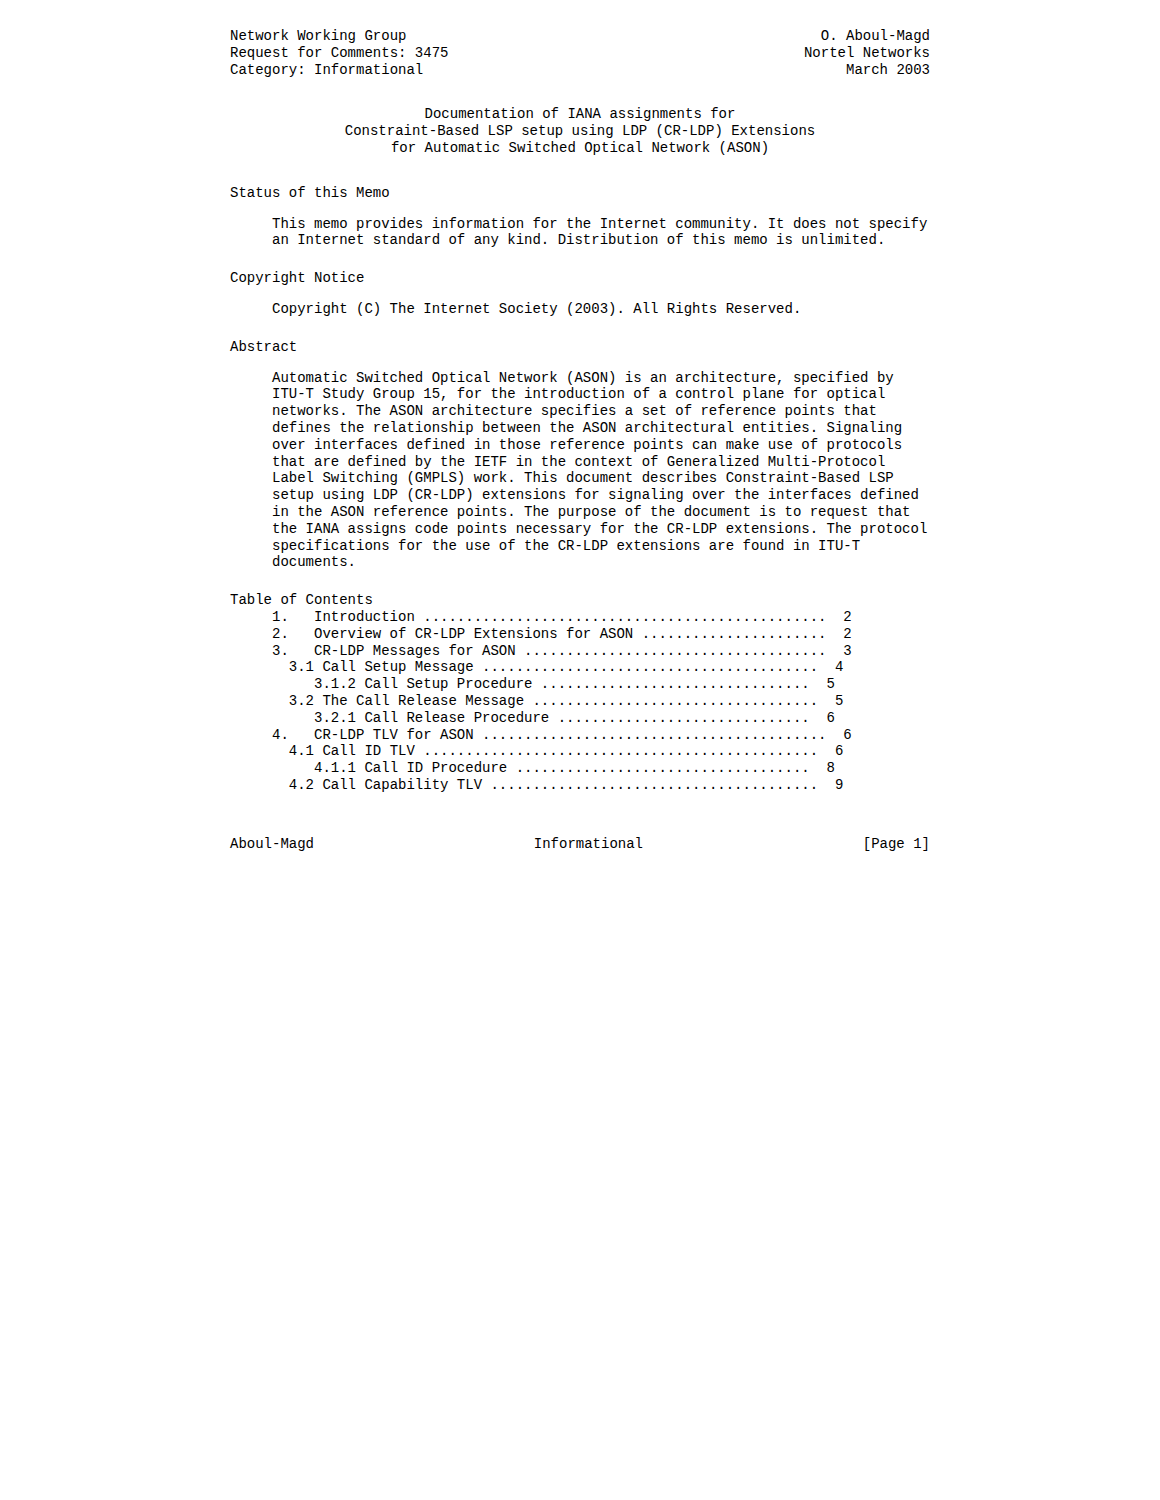Network Working Group O. Aboul-Magd
Request for Comments: 3475 Nortel Networks
Category: Informational March 2003
Documentation of IANA assignments for
Constraint-Based LSP setup using LDP (CR-LDP) Extensions
for Automatic Switched Optical Network (ASON)
Status of this Memo
This memo provides information for the Internet community. It does not specify an Internet standard of any kind. Distribution of this memo is unlimited.
Copyright Notice
Copyright (C) The Internet Society (2003). All Rights Reserved.
Abstract
Automatic Switched Optical Network (ASON) is an architecture, specified by ITU-T Study Group 15, for the introduction of a control plane for optical networks. The ASON architecture specifies a set of reference points that defines the relationship between the ASON architectural entities. Signaling over interfaces defined in those reference points can make use of protocols that are defined by the IETF in the context of Generalized Multi-Protocol Label Switching (GMPLS) work. This document describes Constraint-Based LSP setup using LDP (CR-LDP) extensions for signaling over the interfaces defined in the ASON reference points. The purpose of the document is to request that the IANA assigns code points necessary for the CR-LDP extensions. The protocol specifications for the use of the CR-LDP extensions are found in ITU-T documents.
Table of Contents
1.   Introduction ................................................  2
2.   Overview of CR-LDP Extensions for ASON ......................  2
3.   CR-LDP Messages for ASON ....................................  3
  3.1 Call Setup Message ........................................  4
     3.1.2 Call Setup Procedure ................................  5
  3.2 The Call Release Message ..................................  5
     3.2.1 Call Release Procedure ..............................  6
4.   CR-LDP TLV for ASON .........................................  6
  4.1 Call ID TLV ...............................................  6
     4.1.1 Call ID Procedure ...................................  8
  4.2 Call Capability TLV .......................................  9
Aboul-Magd Informational [Page 1]